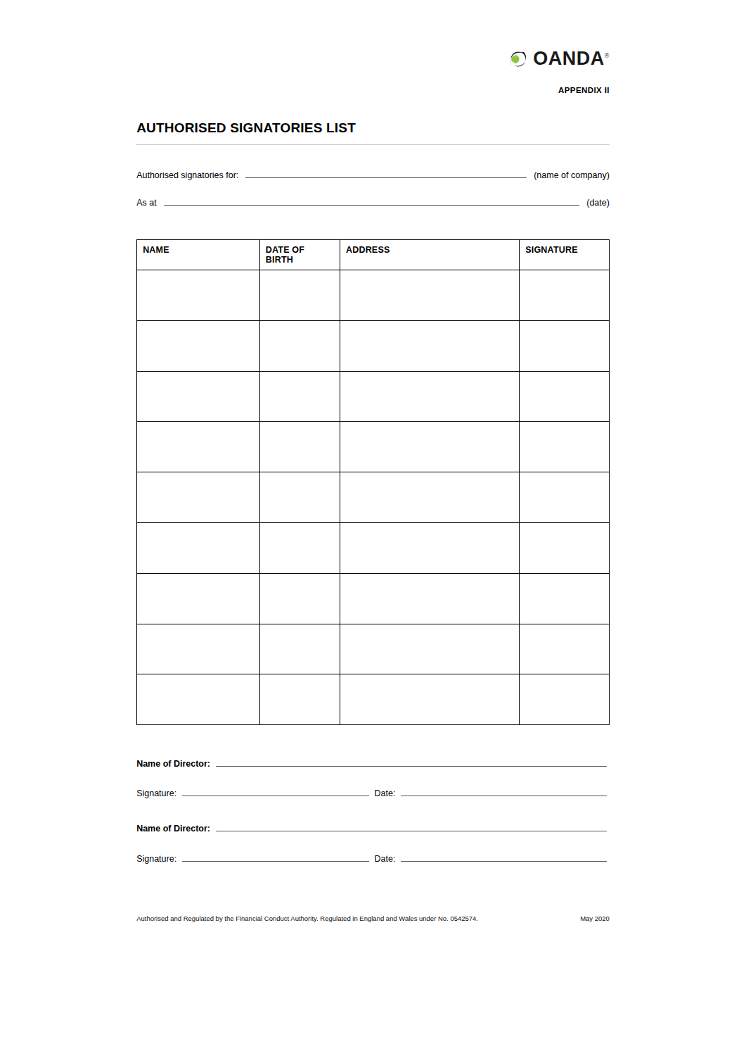OANDA®
APPENDIX II
AUTHORISED SIGNATORIES LIST
Authorised signatories for: (name of company)
As at (date)
| NAME | DATE OF BIRTH | ADDRESS | SIGNATURE |
| --- | --- | --- | --- |
Name of Director:
Signature:
Date:
Name of Director:
Signature:
Date:
Authorised and Regulated by the Financial Conduct Authority. Regulated in England and Wales under No. 0542574.
May 2020